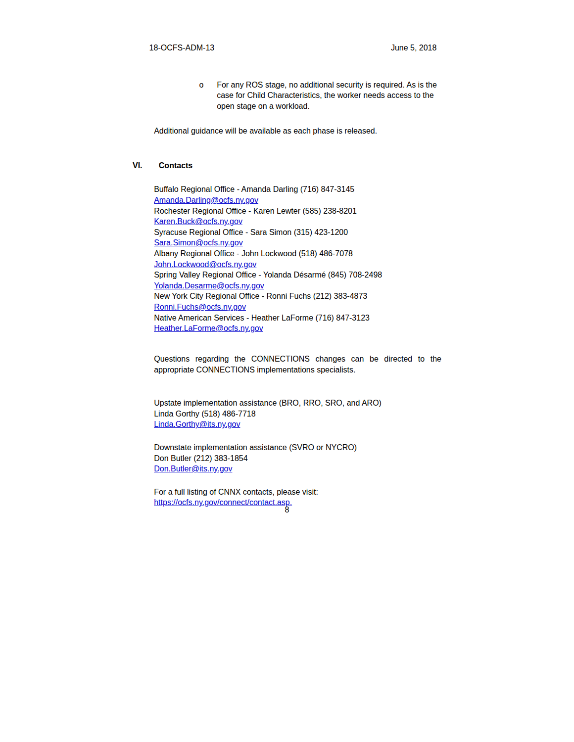18-OCFS-ADM-13
June 5, 2018
o
For any ROS stage, no additional security is required. As is the case for Child Characteristics, the worker needs access to the open stage on a workload.
Additional guidance will be available as each phase is released.
VI. Contacts
Buffalo Regional Office - Amanda Darling (716) 847-3145
Amanda.Darling@ocfs.ny.gov
Rochester Regional Office - Karen Lewter (585) 238-8201
Karen.Buck@ocfs.ny.gov
Syracuse Regional Office - Sara Simon (315) 423-1200
Sara.Simon@ocfs.ny.gov
Albany Regional Office - John Lockwood (518) 486-7078
John.Lockwood@ocfs.ny.gov
Spring Valley Regional Office - Yolanda Désarmé (845) 708-2498
Yolanda.Desarme@ocfs.ny.gov
New York City Regional Office - Ronni Fuchs (212) 383-4873
Ronni.Fuchs@ocfs.ny.gov
Native American Services - Heather LaForme (716) 847-3123
Heather.LaForme@ocfs.ny.gov
Questions regarding the CONNECTIONS changes can be directed to the appropriate CONNECTIONS implementations specialists.
Upstate implementation assistance (BRO, RRO, SRO, and ARO)
Linda Gorthy (518) 486-7718
Linda.Gorthy@its.ny.gov
Downstate implementation assistance (SVRO or NYCRO)
Don Butler (212) 383-1854
Don.Butler@its.ny.gov
For a full listing of CNNX contacts, please visit: https://ocfs.ny.gov/connect/contact.asp.
8